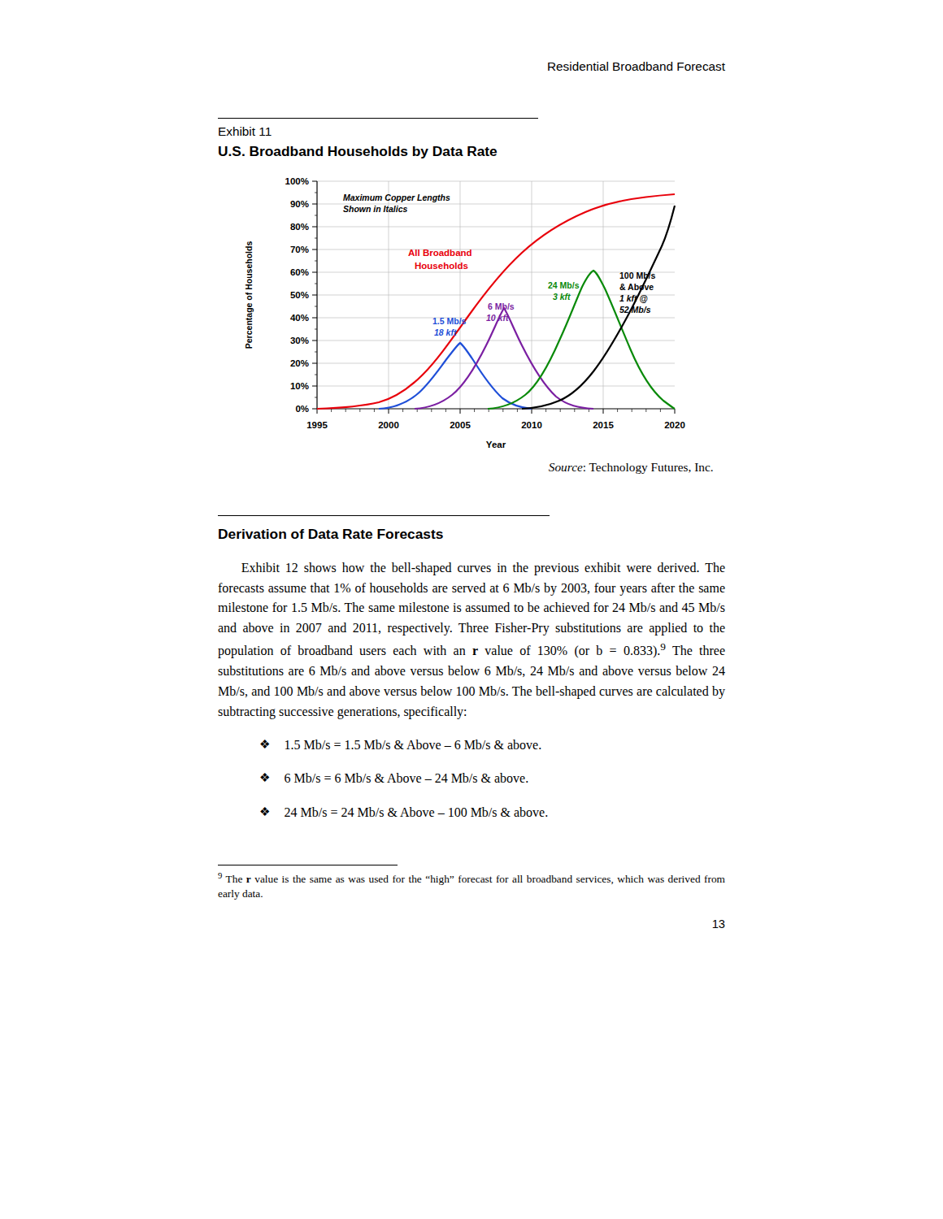Residential Broadband Forecast
Exhibit 11
U.S. Broadband Households by Data Rate
100% 90% 80% 70% 60% 50% 40% 30% 20% 10% 0% Percentage of Households 1995 2000 2005 2010 2015 2020 Year Maximum Copper Lengths Shown in Italics All Broadband Households 1.5 Mb/s 18 kft 6 Mb/s 10 kft 24 Mb/s 3 kft 100 Mb/s & Above 1 kft @ 52 Mb/s
Source: Technology Futures, Inc.
Derivation of Data Rate Forecasts
Exhibit 12 shows how the bell-shaped curves in the previous exhibit were derived. The forecasts assume that 1% of households are served at 6 Mb/s by 2003, four years after the same milestone for 1.5 Mb/s. The same milestone is assumed to be achieved for 24 Mb/s and 45 Mb/s and above in 2007 and 2011, respectively. Three Fisher-Pry substitutions are applied to the population of broadband users each with an r value of 130% (or b = 0.833).9 The three substitutions are 6 Mb/s and above versus below 6 Mb/s, 24 Mb/s and above versus below 24 Mb/s, and 100 Mb/s and above versus below 100 Mb/s. The bell-shaped curves are calculated by subtracting successive generations, specifically:
1.5 Mb/s = 1.5 Mb/s & Above – 6 Mb/s & above.
6 Mb/s = 6 Mb/s & Above – 24 Mb/s & above.
24 Mb/s = 24 Mb/s & Above – 100 Mb/s & above.
9 The r value is the same as was used for the “high” forecast for all broadband services, which was derived from early data.
13